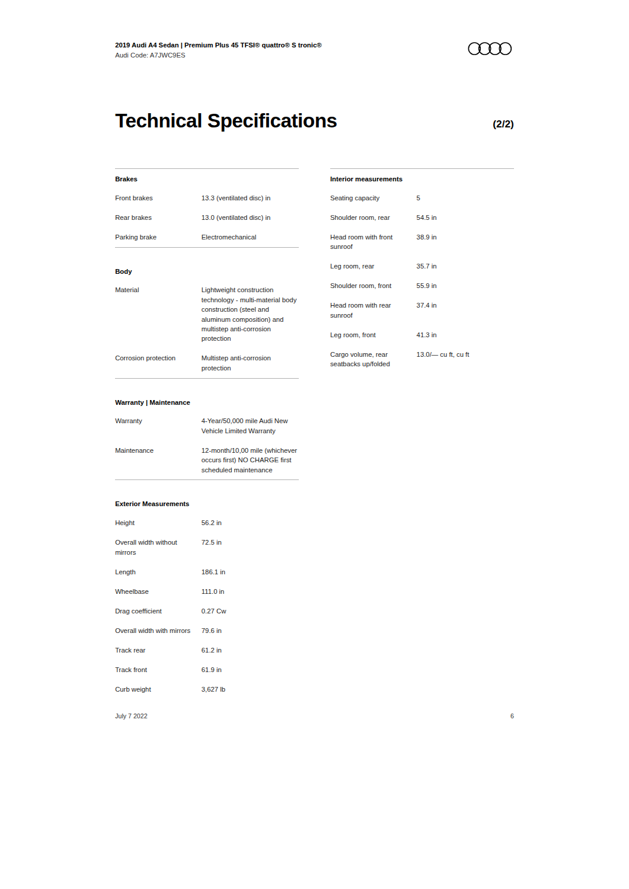2019 Audi A4 Sedan | Premium Plus 45 TFSI® quattro® S tronic®
Audi Code: A7JWC9ES
Technical Specifications
(2/2)
Brakes
| Front brakes | 13.3 (ventilated disc) in |
| Rear brakes | 13.0 (ventilated disc) in |
| Parking brake | Electromechanical |
Body
| Material | Lightweight construction technology - multi-material body construction (steel and aluminum composition) and multistep anti-corrosion protection |
| Corrosion protection | Multistep anti-corrosion protection |
Warranty | Maintenance
| Warranty | 4-Year/50,000 mile Audi New Vehicle Limited Warranty |
| Maintenance | 12-month/10,00 mile (whichever occurs first) NO CHARGE first scheduled maintenance |
Exterior Measurements
| Height | 56.2 in |
| Overall width without mirrors | 72.5 in |
| Length | 186.1 in |
| Wheelbase | 111.0 in |
| Drag coefficient | 0.27 Cw |
| Overall width with mirrors | 79.6 in |
| Track rear | 61.2 in |
| Track front | 61.9 in |
| Curb weight | 3,627 lb |
Interior measurements
| Seating capacity | 5 |
| Shoulder room, rear | 54.5 in |
| Head room with front sunroof | 38.9 in |
| Leg room, rear | 35.7 in |
| Shoulder room, front | 55.9 in |
| Head room with rear sunroof | 37.4 in |
| Leg room, front | 41.3 in |
| Cargo volume, rear seatbacks up/folded | 13.0/— cu ft, cu ft |
July 7 2022
6